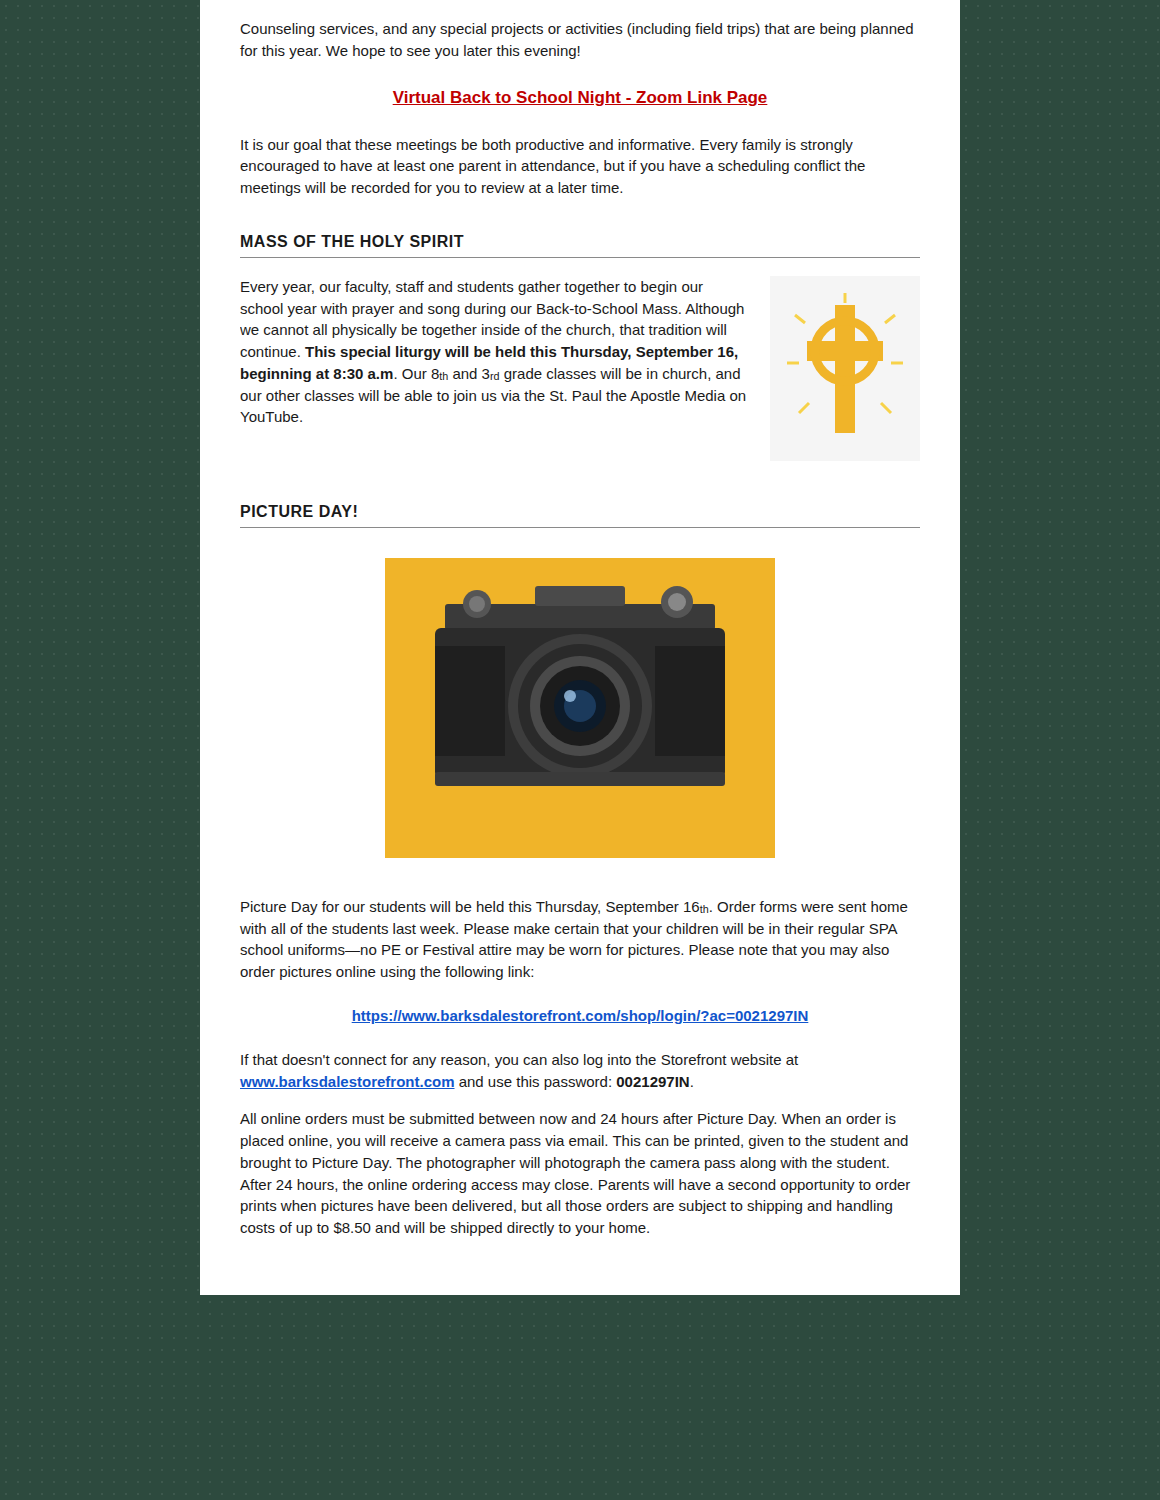Counseling services, and any special projects or activities (including field trips) that are being planned for this year. We hope to see you later this evening!
Virtual Back to School Night - Zoom Link Page
It is our goal that these meetings be both productive and informative. Every family is strongly encouraged to have at least one parent in attendance, but if you have a scheduling conflict the meetings will be recorded for you to review at a later time.
Mass of the Holy Spirit
Every year, our faculty, staff and students gather together to begin our school year with prayer and song during our Back-to-School Mass. Although we cannot all physically be together inside of the church, that tradition will continue. This special liturgy will be held this Thursday, September 16, beginning at 8:30 a.m. Our 8th and 3rd grade classes will be in church, and our other classes will be able to join us via the St. Paul the Apostle Media on YouTube.
Picture Day!
Picture Day for our students will be held this Thursday, September 16th. Order forms were sent home with all of the students last week. Please make certain that your children will be in their regular SPA school uniforms—no PE or Festival attire may be worn for pictures. Please note that you may also order pictures online using the following link:
https://www.barksdalestorefront.com/shop/login/?ac=0021297IN
If that doesn't connect for any reason, you can also log into the Storefront website at www.barksdalestorefront.com and use this password: 0021297IN.
All online orders must be submitted between now and 24 hours after Picture Day. When an order is placed online, you will receive a camera pass via email. This can be printed, given to the student and brought to Picture Day. The photographer will photograph the camera pass along with the student. After 24 hours, the online ordering access may close. Parents will have a second opportunity to order prints when pictures have been delivered, but all those orders are subject to shipping and handling costs of up to $8.50 and will be shipped directly to your home.